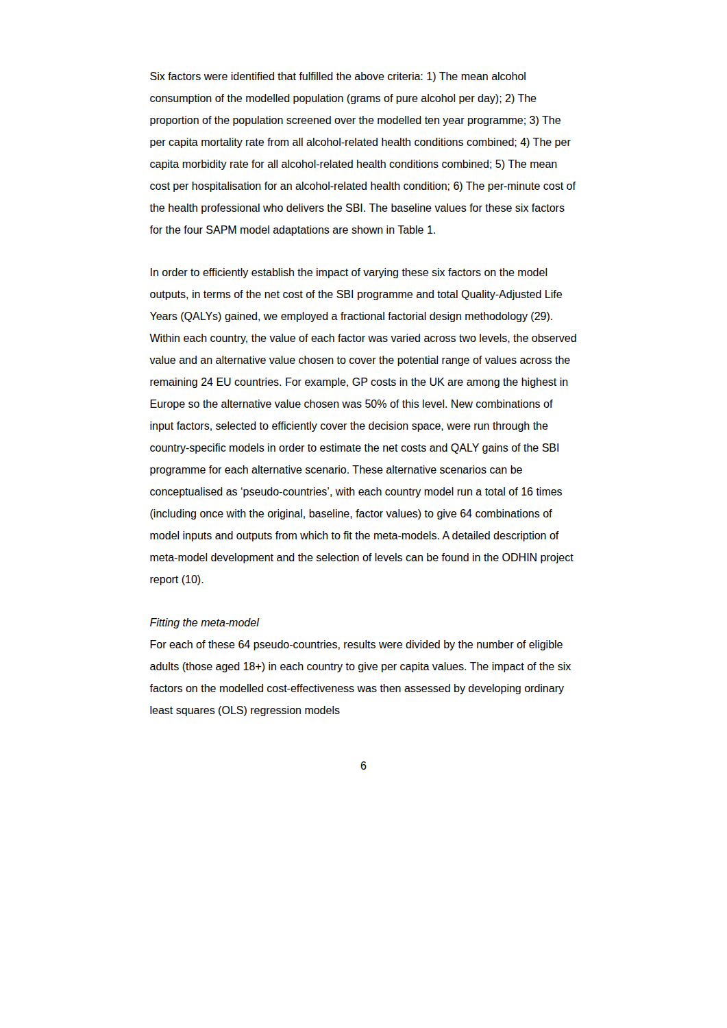Six factors were identified that fulfilled the above criteria: 1) The mean alcohol consumption of the modelled population (grams of pure alcohol per day); 2) The proportion of the population screened over the modelled ten year programme; 3) The per capita mortality rate from all alcohol-related health conditions combined; 4) The per capita morbidity rate for all alcohol-related health conditions combined; 5) The mean cost per hospitalisation for an alcohol-related health condition; 6) The per-minute cost of the health professional who delivers the SBI. The baseline values for these six factors for the four SAPM model adaptations are shown in Table 1.
In order to efficiently establish the impact of varying these six factors on the model outputs, in terms of the net cost of the SBI programme and total Quality-Adjusted Life Years (QALYs) gained, we employed a fractional factorial design methodology (29). Within each country, the value of each factor was varied across two levels, the observed value and an alternative value chosen to cover the potential range of values across the remaining 24 EU countries. For example, GP costs in the UK are among the highest in Europe so the alternative value chosen was 50% of this level. New combinations of input factors, selected to efficiently cover the decision space, were run through the country-specific models in order to estimate the net costs and QALY gains of the SBI programme for each alternative scenario. These alternative scenarios can be conceptualised as ‘pseudo-countries’, with each country model run a total of 16 times (including once with the original, baseline, factor values) to give 64 combinations of model inputs and outputs from which to fit the meta-models. A detailed description of meta-model development and the selection of levels can be found in the ODHIN project report (10).
Fitting the meta-model
For each of these 64 pseudo-countries, results were divided by the number of eligible adults (those aged 18+) in each country to give per capita values. The impact of the six factors on the modelled cost-effectiveness was then assessed by developing ordinary least squares (OLS) regression models
6